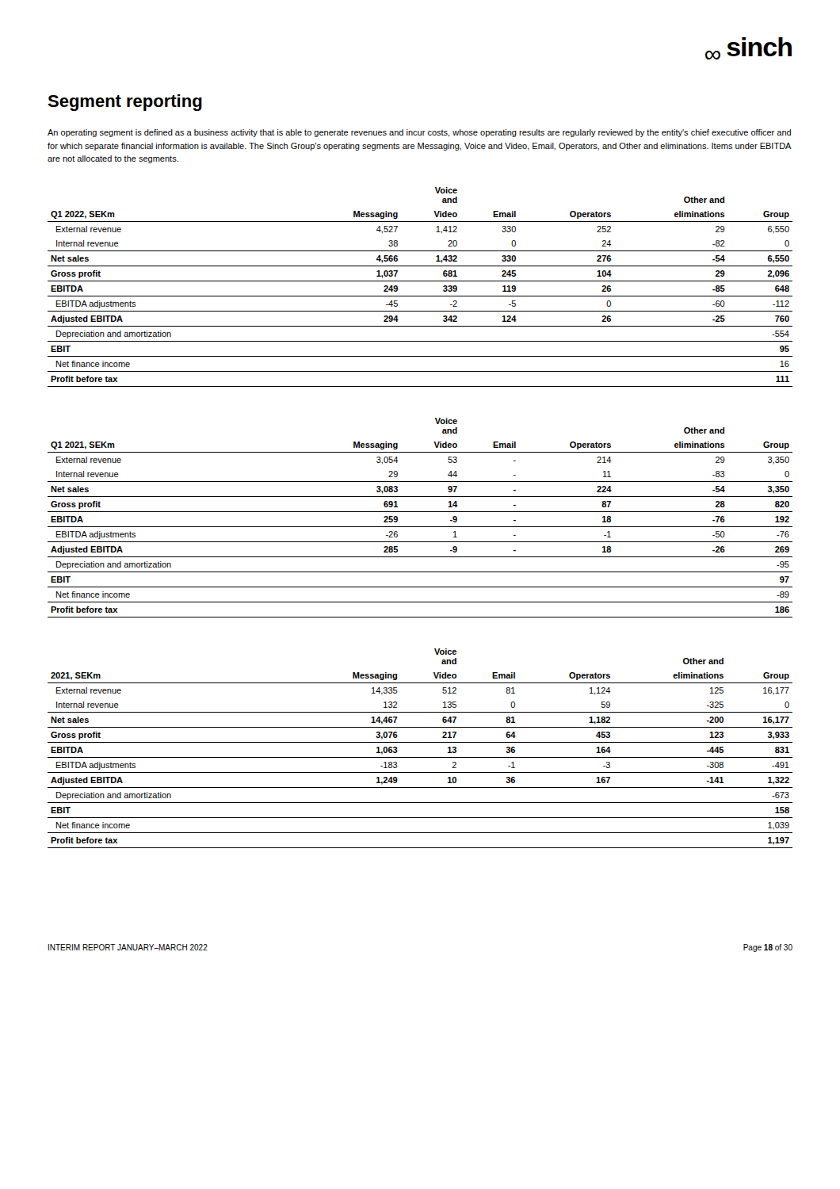∞sinch
Segment reporting
An operating segment is defined as a business activity that is able to generate revenues and incur costs, whose operating results are regularly reviewed by the entity's chief executive officer and for which separate financial information is available. The Sinch Group's operating segments are Messaging, Voice and Video, Email, Operators, and Other and eliminations. Items under EBITDA are not allocated to the segments.
| | | Voice and | | | Other and | |
| --- | --- | --- | --- | --- | --- | --- |
| Q1 2022, SEKm | Messaging | Video | Email | Operators | eliminations | Group |
| External revenue | 4,527 | 1,412 | 330 | 252 | 29 | 6,550 |
| Internal revenue | 38 | 20 | 0 | 24 | -82 | 0 |
| Net sales | 4,566 | 1,432 | 330 | 276 | -54 | 6,550 |
| Gross profit | 1,037 | 681 | 245 | 104 | 29 | 2,096 |
| EBITDA | 249 | 339 | 119 | 26 | -85 | 648 |
| EBITDA adjustments | -45 | -2 | -5 | 0 | -60 | -112 |
| Adjusted EBITDA | 294 | 342 | 124 | 26 | -25 | 760 |
| Depreciation and amortization | | | | | | -554 |
| EBIT | | | | | | 95 |
| Net finance income | | | | | | 16 |
| Profit before tax | | | | | | 111 |
| | | Voice and | | | Other and | |
| --- | --- | --- | --- | --- | --- | --- |
| Q1 2021, SEKm | Messaging | Video | Email | Operators | eliminations | Group |
| External revenue | 3,054 | 53 | - | 214 | 29 | 3,350 |
| Internal revenue | 29 | 44 | - | 11 | -83 | 0 |
| Net sales | 3,083 | 97 | - | 224 | -54 | 3,350 |
| Gross profit | 691 | 14 | - | 87 | 28 | 820 |
| EBITDA | 259 | -9 | - | 18 | -76 | 192 |
| EBITDA adjustments | -26 | 1 | - | -1 | -50 | -76 |
| Adjusted EBITDA | 285 | -9 | - | 18 | -26 | 269 |
| Depreciation and amortization | | | | | | -95 |
| EBIT | | | | | | 97 |
| Net finance income | | | | | | -89 |
| Profit before tax | | | | | | 186 |
| | | Voice and | | | Other and | |
| --- | --- | --- | --- | --- | --- | --- |
| 2021, SEKm | Messaging | Video | Email | Operators | eliminations | Group |
| External revenue | 14,335 | 512 | 81 | 1,124 | 125 | 16,177 |
| Internal revenue | 132 | 135 | 0 | 59 | -325 | 0 |
| Net sales | 14,467 | 647 | 81 | 1,182 | -200 | 16,177 |
| Gross profit | 3,076 | 217 | 64 | 453 | 123 | 3,933 |
| EBITDA | 1,063 | 13 | 36 | 164 | -445 | 831 |
| EBITDA adjustments | -183 | 2 | -1 | -3 | -308 | -491 |
| Adjusted EBITDA | 1,249 | 10 | 36 | 167 | -141 | 1,322 |
| Depreciation and amortization | | | | | | -673 |
| EBIT | | | | | | 158 |
| Net finance income | | | | | | 1,039 |
| Profit before tax | | | | | | 1,197 |
INTERIM REPORT JANUARY–MARCH 2022
Page 18 of 30